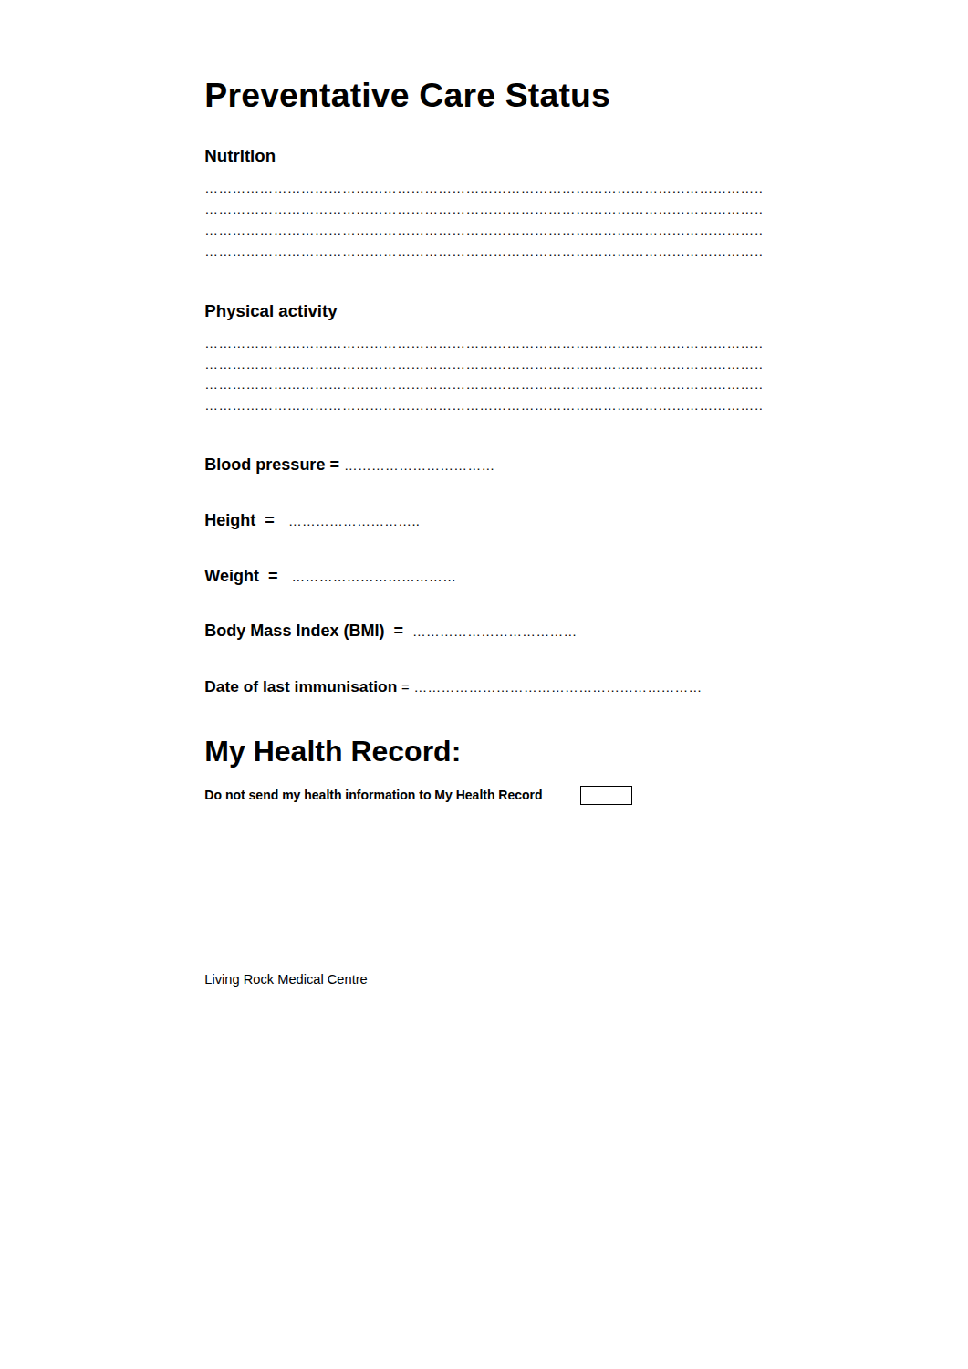Preventative Care Status
Nutrition
………………………………………………………………………………………………………………………………………………………………………… ………………………………………………………………………………………………………………………………………………………………………… ………………………………………………………………………………………………………………………………………………………………………… …………………………………………………………………………………………………………………………………………………………………………
Physical activity
………………………………………………………………………………………………………………………………………………………………………… ………………………………………………………………………………………………………………………………………………………………………… ………………………………………………………………………………………………………………………………………………………………………… …………………………………………………………………………………………………………………………………………………………………………
Blood pressure = ……………………………
Height = ………………………..
Weight = ………………………………
Body Mass Index (BMI) = ………………………………
Date of last immunisation = ………………………………………………………
My Health Record:
Do not send my health information to My Health Record
Living Rock Medical Centre